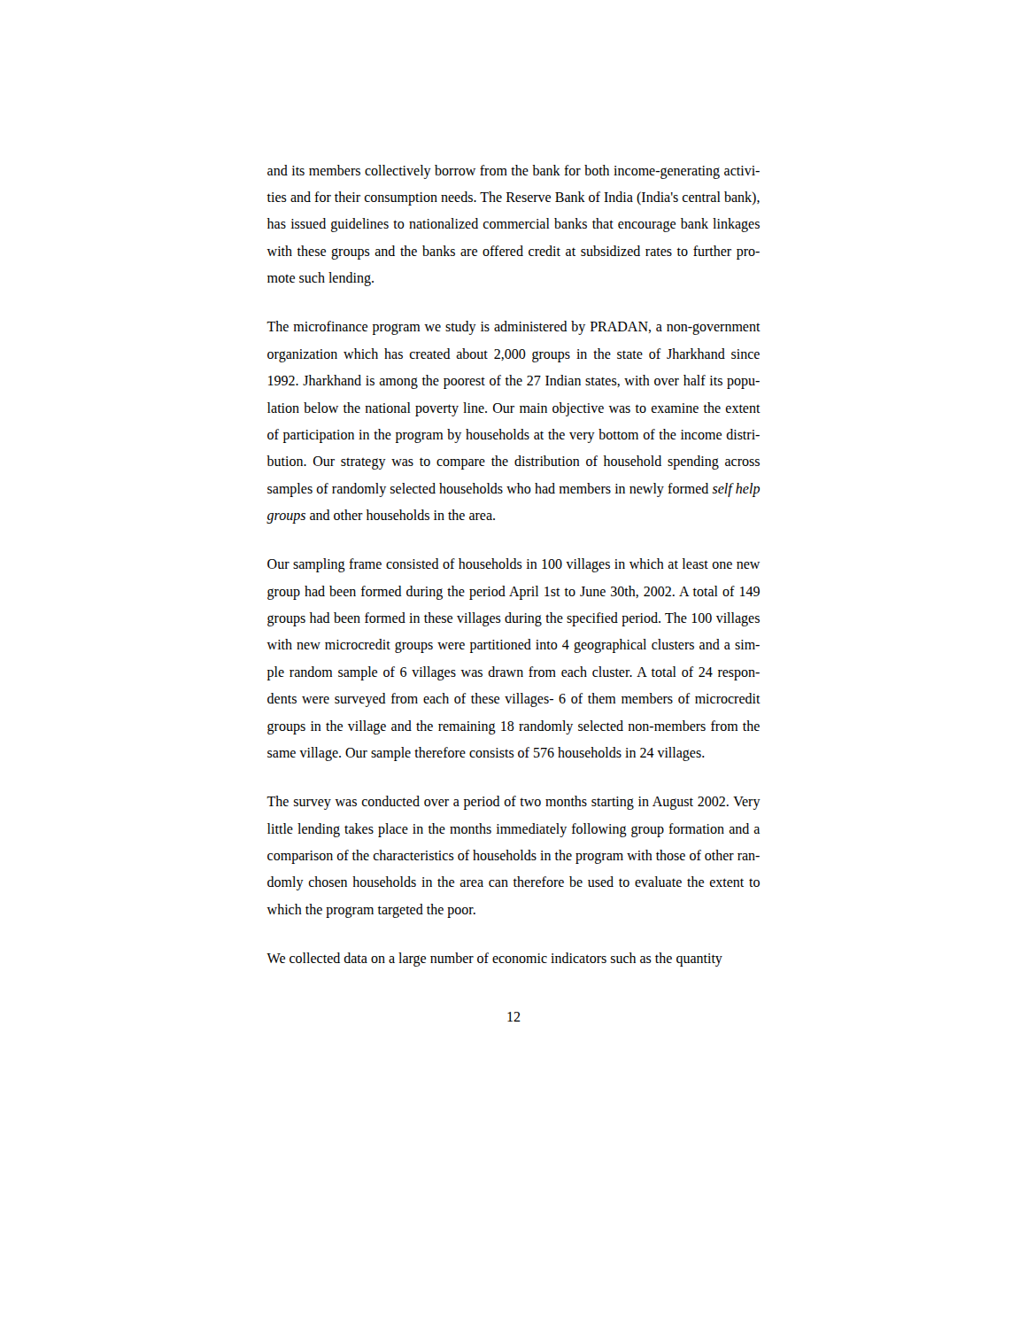and its members collectively borrow from the bank for both income-generating activities and for their consumption needs. The Reserve Bank of India (India's central bank), has issued guidelines to nationalized commercial banks that encourage bank linkages with these groups and the banks are offered credit at subsidized rates to further promote such lending.
The microfinance program we study is administered by PRADAN, a non-government organization which has created about 2,000 groups in the state of Jharkhand since 1992. Jharkhand is among the poorest of the 27 Indian states, with over half its population below the national poverty line. Our main objective was to examine the extent of participation in the program by households at the very bottom of the income distribution. Our strategy was to compare the distribution of household spending across samples of randomly selected households who had members in newly formed self help groups and other households in the area.
Our sampling frame consisted of households in 100 villages in which at least one new group had been formed during the period April 1st to June 30th, 2002. A total of 149 groups had been formed in these villages during the specified period. The 100 villages with new microcredit groups were partitioned into 4 geographical clusters and a simple random sample of 6 villages was drawn from each cluster. A total of 24 respondents were surveyed from each of these villages- 6 of them members of microcredit groups in the village and the remaining 18 randomly selected non-members from the same village. Our sample therefore consists of 576 households in 24 villages.
The survey was conducted over a period of two months starting in August 2002. Very little lending takes place in the months immediately following group formation and a comparison of the characteristics of households in the program with those of other randomly chosen households in the area can therefore be used to evaluate the extent to which the program targeted the poor.
We collected data on a large number of economic indicators such as the quantity
12